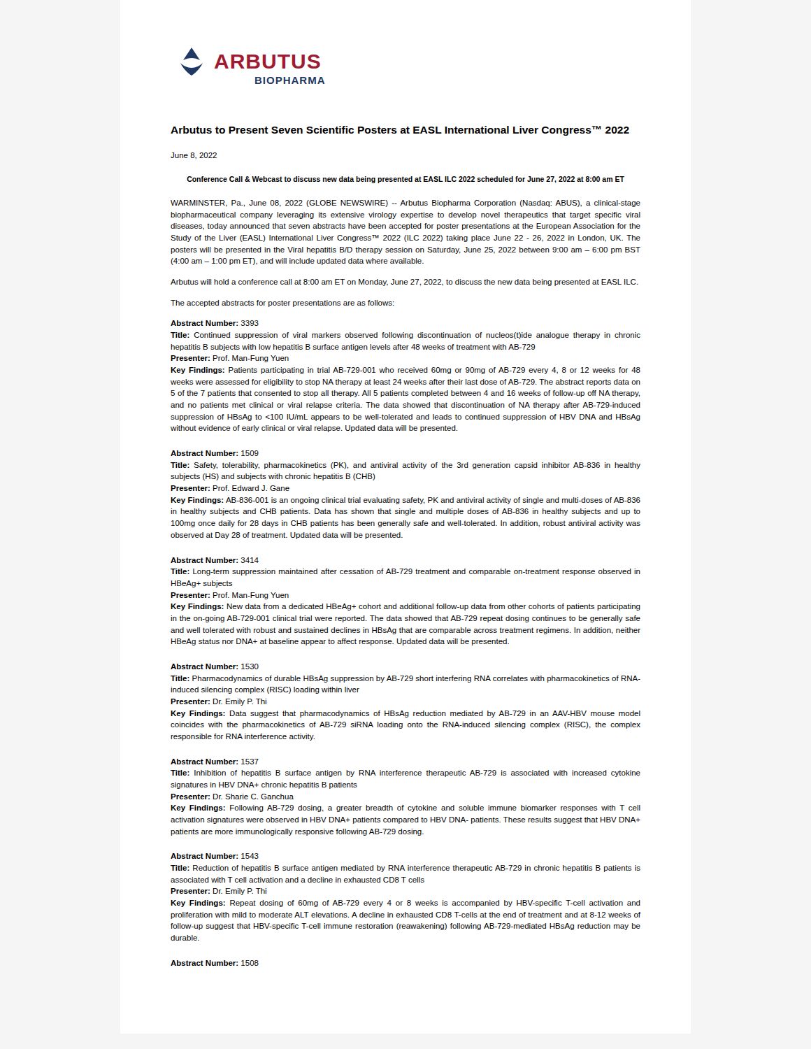ARBUTUS BIOPHARMA
Arbutus to Present Seven Scientific Posters at EASL International Liver Congress™ 2022
June 8, 2022
Conference Call & Webcast to discuss new data being presented at EASL ILC 2022 scheduled for June 27, 2022 at 8:00 am ET
WARMINSTER, Pa., June 08, 2022 (GLOBE NEWSWIRE) -- Arbutus Biopharma Corporation (Nasdaq: ABUS), a clinical-stage biopharmaceutical company leveraging its extensive virology expertise to develop novel therapeutics that target specific viral diseases, today announced that seven abstracts have been accepted for poster presentations at the European Association for the Study of the Liver (EASL) International Liver Congress™ 2022 (ILC 2022) taking place June 22 - 26, 2022 in London, UK. The posters will be presented in the Viral hepatitis B/D therapy session on Saturday, June 25, 2022 between 9:00 am – 6:00 pm BST (4:00 am – 1:00 pm ET), and will include updated data where available.
Arbutus will hold a conference call at 8:00 am ET on Monday, June 27, 2022, to discuss the new data being presented at EASL ILC.
The accepted abstracts for poster presentations are as follows:
Abstract Number: 3393
Title: Continued suppression of viral markers observed following discontinuation of nucleos(t)ide analogue therapy in chronic hepatitis B subjects with low hepatitis B surface antigen levels after 48 weeks of treatment with AB-729
Presenter: Prof. Man-Fung Yuen
Key Findings: Patients participating in trial AB-729-001 who received 60mg or 90mg of AB-729 every 4, 8 or 12 weeks for 48 weeks were assessed for eligibility to stop NA therapy at least 24 weeks after their last dose of AB-729. The abstract reports data on 5 of the 7 patients that consented to stop all therapy. All 5 patients completed between 4 and 16 weeks of follow-up off NA therapy, and no patients met clinical or viral relapse criteria. The data showed that discontinuation of NA therapy after AB-729-induced suppression of HBsAg to <100 IU/mL appears to be well-tolerated and leads to continued suppression of HBV DNA and HBsAg without evidence of early clinical or viral relapse. Updated data will be presented.
Abstract Number: 1509
Title: Safety, tolerability, pharmacokinetics (PK), and antiviral activity of the 3rd generation capsid inhibitor AB-836 in healthy subjects (HS) and subjects with chronic hepatitis B (CHB)
Presenter: Prof. Edward J. Gane
Key Findings: AB-836-001 is an ongoing clinical trial evaluating safety, PK and antiviral activity of single and multi-doses of AB-836 in healthy subjects and CHB patients. Data has shown that single and multiple doses of AB-836 in healthy subjects and up to 100mg once daily for 28 days in CHB patients has been generally safe and well-tolerated. In addition, robust antiviral activity was observed at Day 28 of treatment. Updated data will be presented.
Abstract Number: 3414
Title: Long-term suppression maintained after cessation of AB-729 treatment and comparable on-treatment response observed in HBeAg+ subjects
Presenter: Prof. Man-Fung Yuen
Key Findings: New data from a dedicated HBeAg+ cohort and additional follow-up data from other cohorts of patients participating in the on-going AB-729-001 clinical trial were reported. The data showed that AB-729 repeat dosing continues to be generally safe and well tolerated with robust and sustained declines in HBsAg that are comparable across treatment regimens. In addition, neither HBeAg status nor DNA+ at baseline appear to affect response. Updated data will be presented.
Abstract Number: 1530
Title: Pharmacodynamics of durable HBsAg suppression by AB-729 short interfering RNA correlates with pharmacokinetics of RNA-induced silencing complex (RISC) loading within liver
Presenter: Dr. Emily P. Thi
Key Findings: Data suggest that pharmacodynamics of HBsAg reduction mediated by AB-729 in an AAV-HBV mouse model coincides with the pharmacokinetics of AB-729 siRNA loading onto the RNA-induced silencing complex (RISC), the complex responsible for RNA interference activity.
Abstract Number: 1537
Title: Inhibition of hepatitis B surface antigen by RNA interference therapeutic AB-729 is associated with increased cytokine signatures in HBV DNA+ chronic hepatitis B patients
Presenter: Dr. Sharie C. Ganchua
Key Findings: Following AB-729 dosing, a greater breadth of cytokine and soluble immune biomarker responses with T cell activation signatures were observed in HBV DNA+ patients compared to HBV DNA- patients. These results suggest that HBV DNA+ patients are more immunologically responsive following AB-729 dosing.
Abstract Number: 1543
Title: Reduction of hepatitis B surface antigen mediated by RNA interference therapeutic AB-729 in chronic hepatitis B patients is associated with T cell activation and a decline in exhausted CD8 T cells
Presenter: Dr. Emily P. Thi
Key Findings: Repeat dosing of 60mg of AB-729 every 4 or 8 weeks is accompanied by HBV-specific T-cell activation and proliferation with mild to moderate ALT elevations. A decline in exhausted CD8 T-cells at the end of treatment and at 8-12 weeks of follow-up suggest that HBV-specific T-cell immune restoration (reawakening) following AB-729-mediated HBsAg reduction may be durable.
Abstract Number: 1508